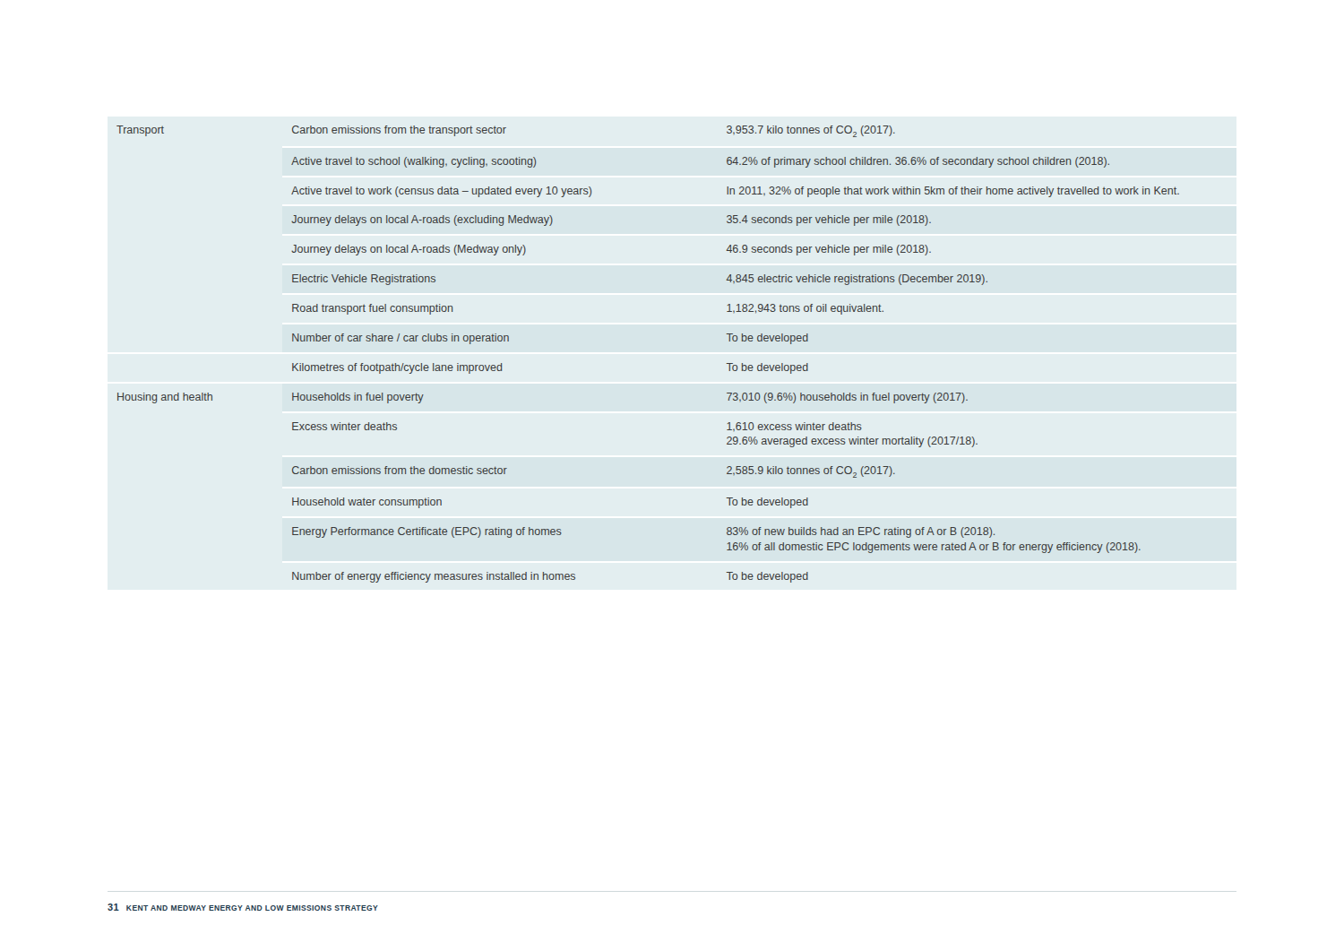| Transport | Carbon emissions from the transport sector | 3,953.7 kilo tonnes of CO 2 (2017). |
| Active travel to school (walking, cycling, scooting) | 64.2% of primary school children. 36.6% of secondary school children (2018). |
| Active travel to work (census data – updated every 10 years) | In 2011, 32% of people that work within 5km of their home actively travelled to work in Kent. |
| Journey delays on local A-roads (excluding Medway) | 35.4 seconds per vehicle per mile (2018). |
| Journey delays on local A-roads (Medway only) | 46.9 seconds per vehicle per mile (2018). |
| Electric Vehicle Registrations | 4,845 electric vehicle registrations (December 2019). |
| Road transport fuel consumption | 1,182,943 tons of oil equivalent. |
| Number of car share / car clubs in operation | To be developed |
| | Kilometres of footpath/cycle lane improved | To be developed |
| Housing and health | Households in fuel poverty | 73,010 (9.6%) households in fuel poverty (2017). |
| Excess winter deaths | 1,610 excess winter deaths 29.6% averaged excess winter mortality (2017/18). |
| Carbon emissions from the domestic sector | 2,585.9 kilo tonnes of CO 2 (2017). |
| Household water consumption | To be developed |
| Energy Performance Certificate (EPC) rating of homes | 83% of new builds had an EPC rating of A or B (2018). 16% of all domestic EPC lodgements were rated A or B for energy efficiency (2018). |
| Number of energy efficiency measures installed in homes | To be developed |
31 Kent and Medway Energy and Low Emissions Strategy